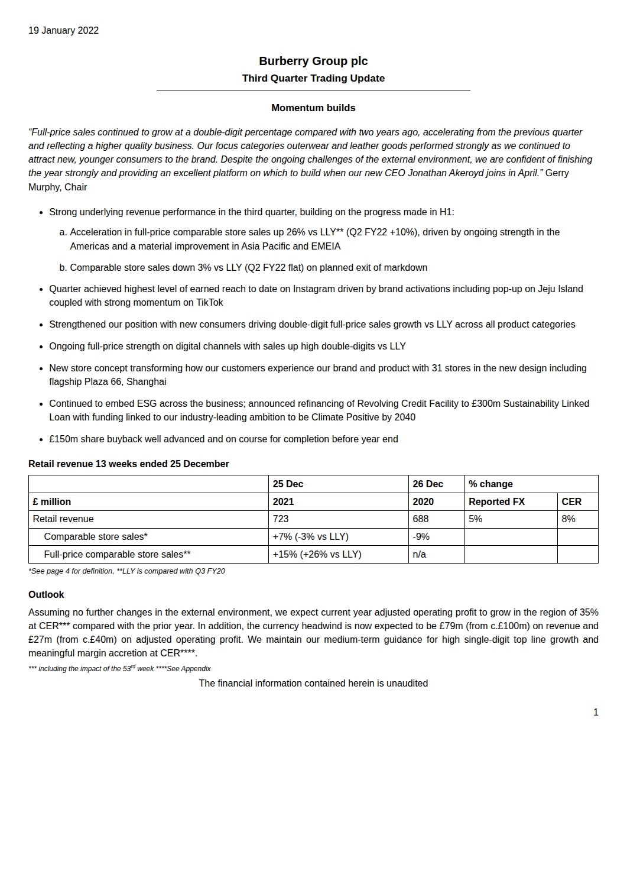19 January 2022
Burberry Group plc
Third Quarter Trading Update
Momentum builds
“Full-price sales continued to grow at a double-digit percentage compared with two years ago, accelerating from the previous quarter and reflecting a higher quality business. Our focus categories outerwear and leather goods performed strongly as we continued to attract new, younger consumers to the brand. Despite the ongoing challenges of the external environment, we are confident of finishing the year strongly and providing an excellent platform on which to build when our new CEO Jonathan Akeroyd joins in April.” Gerry Murphy, Chair
Strong underlying revenue performance in the third quarter, building on the progress made in H1:
Acceleration in full-price comparable store sales up 26% vs LLY** (Q2 FY22 +10%), driven by ongoing strength in the Americas and a material improvement in Asia Pacific and EMEIA
Comparable store sales down 3% vs LLY (Q2 FY22 flat) on planned exit of markdown
Quarter achieved highest level of earned reach to date on Instagram driven by brand activations including pop-up on Jeju Island coupled with strong momentum on TikTok
Strengthened our position with new consumers driving double-digit full-price sales growth vs LLY across all product categories
Ongoing full-price strength on digital channels with sales up high double-digits vs LLY
New store concept transforming how our customers experience our brand and product with 31 stores in the new design including flagship Plaza 66, Shanghai
Continued to embed ESG across the business; announced refinancing of Revolving Credit Facility to £300m Sustainability Linked Loan with funding linked to our industry-leading ambition to be Climate Positive by 2040
£150m share buyback well advanced and on course for completion before year end
Retail revenue 13 weeks ended 25 December
| | 25 Dec | 26 Dec | % change |
| --- | --- | --- | --- |
| £ million | 2021 | 2020 | Reported FX | CER |
| Retail revenue | 723 | 688 | 5% | 8% |
| Comparable store sales* | +7% (-3% vs LLY) | -9% | | |
| Full-price comparable store sales** | +15% (+26% vs LLY) | n/a | | |
*See page 4 for definition, **LLY is compared with Q3 FY20
Outlook
Assuming no further changes in the external environment, we expect current year adjusted operating profit to grow in the region of 35% at CER*** compared with the prior year. In addition, the currency headwind is now expected to be £79m (from c.£100m) on revenue and £27m (from c.£40m) on adjusted operating profit. We maintain our medium-term guidance for high single-digit top line growth and meaningful margin accretion at CER****.
*** including the impact of the 53rd week ****See Appendix
The financial information contained herein is unaudited
1